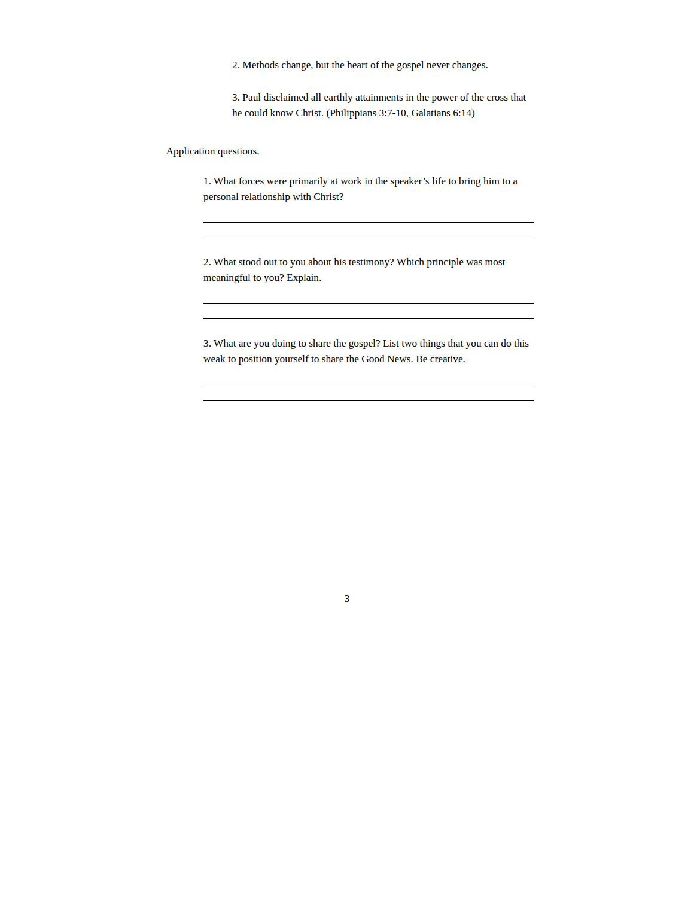2. Methods change, but the heart of the gospel never changes.
3. Paul disclaimed all earthly attainments in the power of the cross that he could know Christ. (Philippians 3:7-10, Galatians 6:14)
Application questions.
1. What forces were primarily at work in the speaker’s life to bring him to a personal relationship with Christ?
2. What stood out to you about his testimony? Which principle was most meaningful to you? Explain.
3. What are you doing to share the gospel? List two things that you can do this weak to position yourself to share the Good News. Be creative.
3